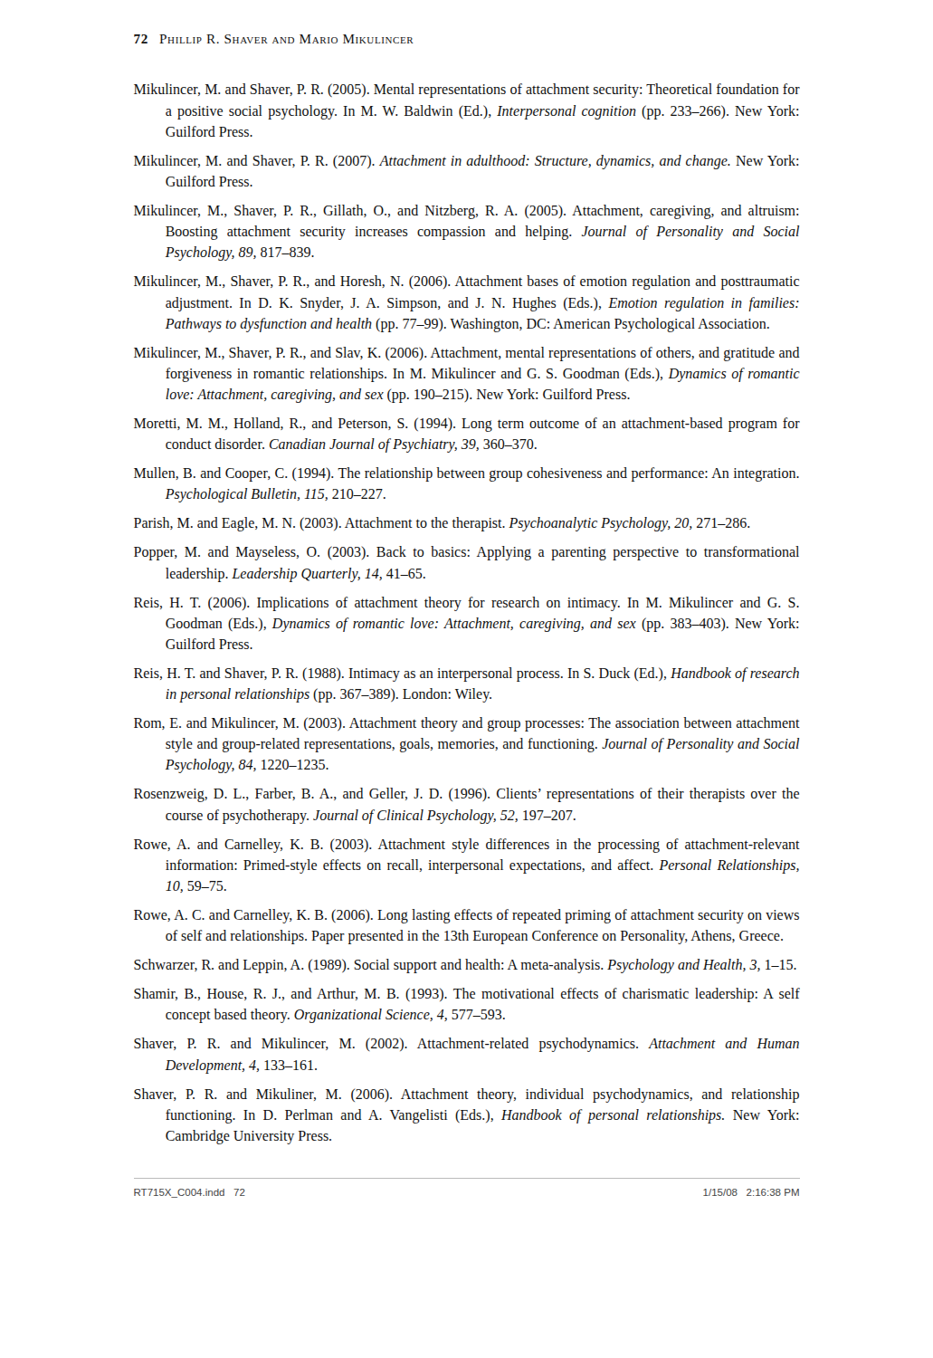72 Phillip R. Shaver and Mario Mikulincer
Mikulincer, M. and Shaver, P. R. (2005). Mental representations of attachment security: Theoretical foundation for a positive social psychology. In M. W. Baldwin (Ed.), Interpersonal cognition (pp. 233–266). New York: Guilford Press.
Mikulincer, M. and Shaver, P. R. (2007). Attachment in adulthood: Structure, dynamics, and change. New York: Guilford Press.
Mikulincer, M., Shaver, P. R., Gillath, O., and Nitzberg, R. A. (2005). Attachment, caregiving, and altruism: Boosting attachment security increases compassion and helping. Journal of Personality and Social Psychology, 89, 817–839.
Mikulincer, M., Shaver, P. R., and Horesh, N. (2006). Attachment bases of emotion regulation and posttraumatic adjustment. In D. K. Snyder, J. A. Simpson, and J. N. Hughes (Eds.), Emotion regulation in families: Pathways to dysfunction and health (pp. 77–99). Washington, DC: American Psychological Association.
Mikulincer, M., Shaver, P. R., and Slav, K. (2006). Attachment, mental representations of others, and gratitude and forgiveness in romantic relationships. In M. Mikulincer and G. S. Goodman (Eds.), Dynamics of romantic love: Attachment, caregiving, and sex (pp. 190–215). New York: Guilford Press.
Moretti, M. M., Holland, R., and Peterson, S. (1994). Long term outcome of an attachment-based program for conduct disorder. Canadian Journal of Psychiatry, 39, 360–370.
Mullen, B. and Cooper, C. (1994). The relationship between group cohesiveness and performance: An integration. Psychological Bulletin, 115, 210–227.
Parish, M. and Eagle, M. N. (2003). Attachment to the therapist. Psychoanalytic Psychology, 20, 271–286.
Popper, M. and Mayseless, O. (2003). Back to basics: Applying a parenting perspective to transformational leadership. Leadership Quarterly, 14, 41–65.
Reis, H. T. (2006). Implications of attachment theory for research on intimacy. In M. Mikulincer and G. S. Goodman (Eds.), Dynamics of romantic love: Attachment, caregiving, and sex (pp. 383–403). New York: Guilford Press.
Reis, H. T. and Shaver, P. R. (1988). Intimacy as an interpersonal process. In S. Duck (Ed.), Handbook of research in personal relationships (pp. 367–389). London: Wiley.
Rom, E. and Mikulincer, M. (2003). Attachment theory and group processes: The association between attachment style and group-related representations, goals, memories, and functioning. Journal of Personality and Social Psychology, 84, 1220–1235.
Rosenzweig, D. L., Farber, B. A., and Geller, J. D. (1996). Clients’ representations of their therapists over the course of psychotherapy. Journal of Clinical Psychology, 52, 197–207.
Rowe, A. and Carnelley, K. B. (2003). Attachment style differences in the processing of attachment-relevant information: Primed-style effects on recall, interpersonal expectations, and affect. Personal Relationships, 10, 59–75.
Rowe, A. C. and Carnelley, K. B. (2006). Long lasting effects of repeated priming of attachment security on views of self and relationships. Paper presented in the 13th European Conference on Personality, Athens, Greece.
Schwarzer, R. and Leppin, A. (1989). Social support and health: A meta-analysis. Psychology and Health, 3, 1–15.
Shamir, B., House, R. J., and Arthur, M. B. (1993). The motivational effects of charismatic leadership: A self concept based theory. Organizational Science, 4, 577–593.
Shaver, P. R. and Mikulincer, M. (2002). Attachment-related psychodynamics. Attachment and Human Development, 4, 133–161.
Shaver, P. R. and Mikuliner, M. (2006). Attachment theory, individual psychodynamics, and relationship functioning. In D. Perlman and A. Vangelisti (Eds.), Handbook of personal relationships. New York: Cambridge University Press.
RT715X_C004.indd 72 1/15/08 2:16:38 PM